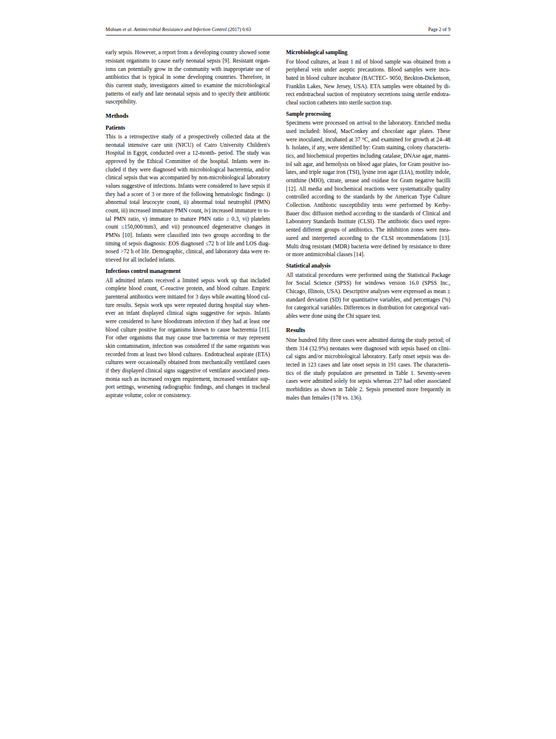Mohsen et al. Antimicrobial Resistance and Infection Control (2017) 6:63
Page 2 of 9
early sepsis. However, a report from a developing country showed some resistant organisms to cause early neonatal sepsis [9]. Resistant organisms can potentially grow in the community with inappropriate use of antibiotics that is typical in some developing countries. Therefore, in this current study, investigators aimed to examine the microbiological patterns of early and late neonatal sepsis and to specify their antibiotic susceptibility.
Methods
Patients
This is a retrospective study of a prospectively collected data at the neonatal intensive care unit (NICU) of Cairo University Children's Hospital in Egypt, conducted over a 12-month- period. The study was approved by the Ethical Committee of the hospital. Infants were included if they were diagnosed with microbiological bacteremia, and/or clinical sepsis that was accompanied by non-microbiological laboratory values suggestive of infections. Infants were considered to have sepsis if they had a score of 3 or more of the following hematologic findings: i) abnormal total leucocyte count, ii) abnormal total neutrophil (PMN) count, iii) increased immature PMN count, iv) increased immature to total PMN ratio, v) immature to mature PMN ratio ≥ 0.3, vi) platelets count ≤150,000/mm3, and vii) pronounced degenerative changes in PMNs [10]. Infants were classified into two groups according to the timing of sepsis diagnosis: EOS diagnosed ≤72 h of life and LOS diagnosed >72 h of life. Demographic, clinical, and laboratory data were retrieved for all included infants.
Infectious control management
All admitted infants received a limited sepsis work up that included complete blood count, C-reactive protein, and blood culture. Empiric parenteral antibiotics were initiated for 3 days while awaiting blood culture results. Sepsis work ups were repeated during hospital stay whenever an infant displayed clinical signs suggestive for sepsis. Infants were considered to have bloodstream infection if they had at least one blood culture positive for organisms known to cause bacteremia [11]. For other organisms that may cause true bacteremia or may represent skin contamination, infection was considered if the same organism was recorded from at least two blood cultures. Endotracheal aspirate (ETA) cultures were occasionally obtained from mechanically ventilated cases if they displayed clinical signs suggestive of ventilator associated pneumonia such as increased oxygen requirement, increased ventilator support settings, worsening radiographic findings, and changes in tracheal aspirate volume, color or consistency.
Microbiological sampling
For blood cultures, at least 1 ml of blood sample was obtained from a peripheral vein under aseptic precautions. Blood samples were incubated in blood culture incubator (BACTEC- 9050, Beckton-Dickenson, Franklin Lakes, New Jersey, USA). ETA samples were obtained by direct endotracheal suction of respiratory secretions using sterile endotracheal suction catheters into sterile suction trap.
Sample processing
Specimens were processed on arrival to the laboratory. Enriched media used included: blood, MacConkey and chocolate agar plates. These were inoculated, incubated at 37 °C, and examined for growth at 24–48 h. Isolates, if any, were identified by: Gram staining, colony characteristics, and biochemical properties including catalase, DNAse agar, mannitol salt agar, and hemolysis on blood agar plates, for Gram positive isolates, and triple sugar iron (TSI), lysine iron agar (LIA), motility indole, ornithine (MIO), citrate, urease and oxidase for Gram negative bacilli [12]. All media and biochemical reactions were systematically quality controlled according to the standards by the American Type Culture Collection. Antibiotic susceptibility tests were performed by Kerby-Bauer disc diffusion method according to the standards of Clinical and Laboratory Standards Institute (CLSI). The antibiotic discs used represented different groups of antibiotics. The inhibition zones were measured and interpreted according to the CLSI recommendations [13]. Multi drug resistant (MDR) bacteria were defined by resistance to three or more antimicrobial classes [14].
Statistical analysis
All statistical procedures were performed using the Statistical Package for Social Science (SPSS) for windows version 16.0 (SPSS Inc., Chicago, Illinois, USA). Descriptive analyses were expressed as mean ± standard deviation (SD) for quantitative variables, and percentages (%) for categorical variables. Differences in distribution for categorical variables were done using the Chi square test.
Results
Nine hundred fifty three cases were admitted during the study period; of them 314 (32.9%) neonates were diagnosed with sepsis based on clinical signs and/or microbiological laboratory. Early onset sepsis was detected in 123 cases and late onset sepsis in 191 cases. The characteristics of the study population are presented in Table 1. Seventy-seven cases were admitted solely for sepsis whereas 237 had other associated morbidities as shown in Table 2. Sepsis presented more frequently in males than females (178 vs. 136).